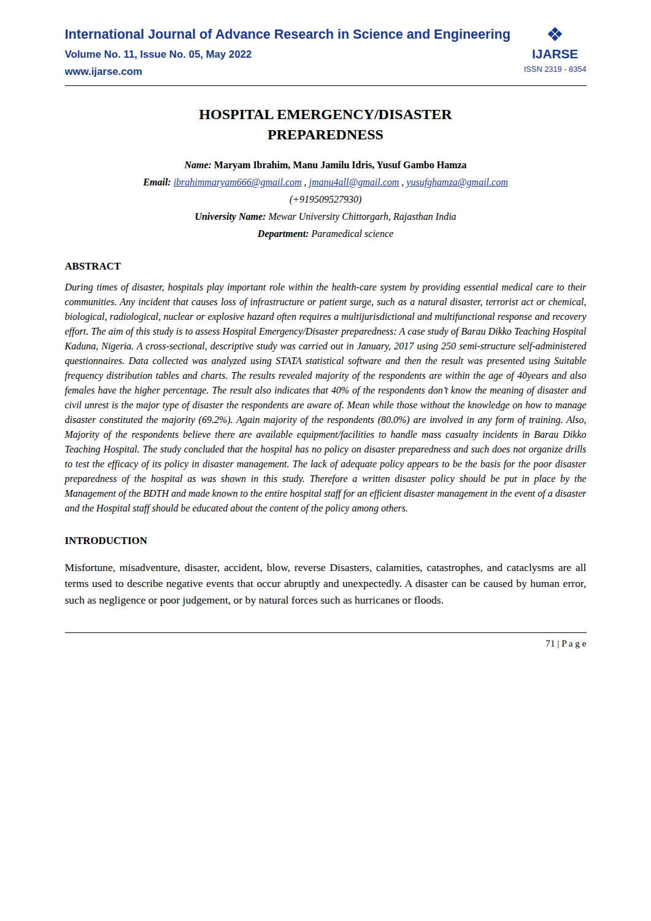International Journal of Advance Research in Science and Engineering
Volume No. 11, Issue No. 05, May 2022
www.ijarse.com
❖
IJARSE
ISSN 2319 - 8354
HOSPITAL EMERGENCY/DISASTER
PREPAREDNESS
Name: Maryam Ibrahim, Manu Jamilu Idris, Yusuf Gambo Hamza
Email: ibrahimmaryam666@gmail.com , jmanu4all@gmail.com , yusufghamza@gmail.com
(+919509527930)
University Name: Mewar University Chittorgarh, Rajasthan India
Department: Paramedical science
ABSTRACT
During times of disaster, hospitals play important role within the health-care system by providing essential medical care to their communities. Any incident that causes loss of infrastructure or patient surge, such as a natural disaster, terrorist act or chemical, biological, radiological, nuclear or explosive hazard often requires a multijurisdictional and multifunctional response and recovery effort. The aim of this study is to assess Hospital Emergency/Disaster preparedness: A case study of Barau Dikko Teaching Hospital Kaduna, Nigeria. A cross-sectional, descriptive study was carried out in January, 2017 using 250 semi-structure self-administered questionnaires. Data collected was analyzed using STATA statistical software and then the result was presented using Suitable frequency distribution tables and charts. The results revealed majority of the respondents are within the age of 40years and also females have the higher percentage. The result also indicates that 40% of the respondents don’t know the meaning of disaster and civil unrest is the major type of disaster the respondents are aware of. Mean while those without the knowledge on how to manage disaster constituted the majority (69.2%). Again majority of the respondents (80.0%) are involved in any form of training. Also, Majority of the respondents believe there are available equipment/facilities to handle mass casualty incidents in Barau Dikko Teaching Hospital. The study concluded that the hospital has no policy on disaster preparedness and such does not organize drills to test the efficacy of its policy in disaster management. The lack of adequate policy appears to be the basis for the poor disaster preparedness of the hospital as was shown in this study. Therefore a written disaster policy should be put in place by the Management of the BDTH and made known to the entire hospital staff for an efficient disaster management in the event of a disaster and the Hospital staff should be educated about the content of the policy among others.
INTRODUCTION
Misfortune, misadventure, disaster, accident, blow, reverse Disasters, calamities, catastrophes, and cataclysms are all terms used to describe negative events that occur abruptly and unexpectedly. A disaster can be caused by human error, such as negligence or poor judgement, or by natural forces such as hurricanes or floods.
71 | P a g e